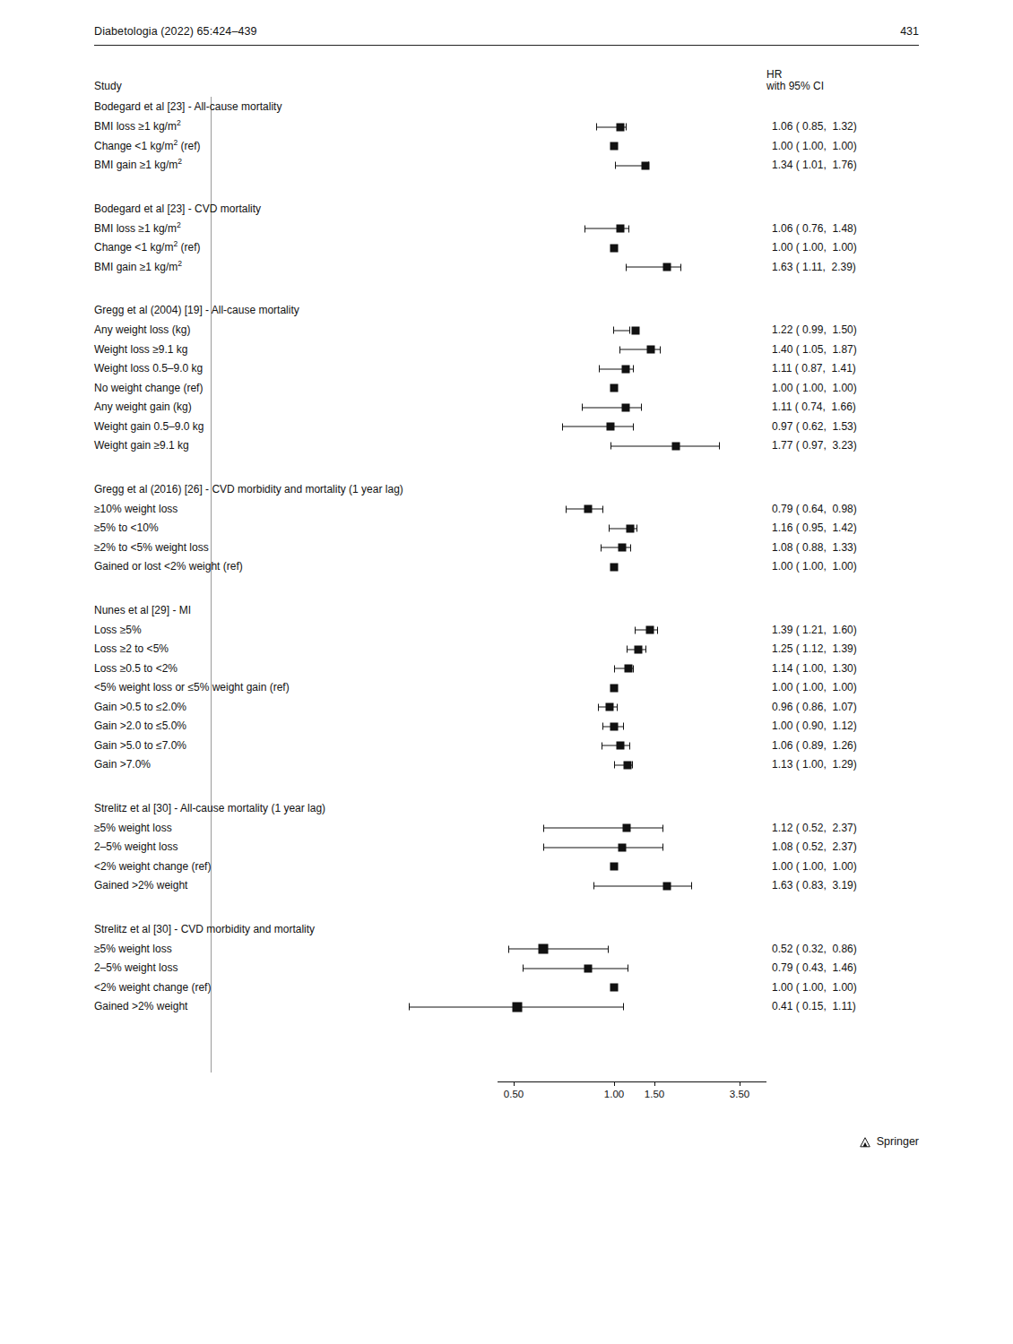Diabetologia (2022) 65:424–439
431
Study
HR with 95% CI
Plot geometry: canvas width = 300px log scale mapping: x(px) = A*ln(HR) + B Chosen so that: 0.50 -> 18px, 1.00 -> 130px, 1.50 -> 175px, 3.50 -> 270px Using A = 121.0, B = 130.0 (approx; ticks placed explicitly)
Bodegard et al [23] - All-cause mortality
BMI loss ≥1 kg/m2
1.06 ( 0.85, 1.32)
Change <1 kg/m2 (ref)
1.00 ( 1.00, 1.00)
BMI gain ≥1 kg/m2
1.34 ( 1.01, 1.76)
Bodegard et al [23] - CVD mortality
BMI loss ≥1 kg/m2
1.06 ( 0.76, 1.48)
Change <1 kg/m2 (ref)
1.00 ( 1.00, 1.00)
BMI gain ≥1 kg/m2
1.63 ( 1.11, 2.39)
Gregg et al (2004) [19] - All-cause mortality
Any weight loss (kg)
1.22 ( 0.99, 1.50)
Weight loss ≥9.1 kg
1.40 ( 1.05, 1.87)
Weight loss 0.5–9.0 kg
1.11 ( 0.87, 1.41)
No weight change (ref)
1.00 ( 1.00, 1.00)
Any weight gain (kg)
1.11 ( 0.74, 1.66)
Weight gain 0.5–9.0 kg
0.97 ( 0.62, 1.53)
Weight gain ≥9.1 kg
1.77 ( 0.97, 3.23)
Gregg et al (2016) [26] - CVD morbidity and mortality (1 year lag)
≥10% weight loss
0.79 ( 0.64, 0.98)
≥5% to <10%
1.16 ( 0.95, 1.42)
≥2% to <5% weight loss
1.08 ( 0.88, 1.33)
Gained or lost <2% weight (ref)
1.00 ( 1.00, 1.00)
Nunes et al [29] - MI
Loss ≥5%
1.39 ( 1.21, 1.60)
Loss ≥2 to <5%
1.25 ( 1.12, 1.39)
Loss ≥0.5 to <2%
1.14 ( 1.00, 1.30)
<5% weight loss or ≤5% weight gain (ref)
1.00 ( 1.00, 1.00)
Gain >0.5 to ≤2.0%
0.96 ( 0.86, 1.07)
Gain >2.0 to ≤5.0%
1.00 ( 0.90, 1.12)
Gain >5.0 to ≤7.0%
1.06 ( 0.89, 1.26)
Gain >7.0%
1.13 ( 1.00, 1.29)
Strelitz et al [30] - All-cause mortality (1 year lag)
≥5% weight loss
1.12 ( 0.52, 2.37)
2–5% weight loss
1.08 ( 0.52, 2.37)
<2% weight change (ref)
1.00 ( 1.00, 1.00)
Gained >2% weight
1.63 ( 0.83, 3.19)
Strelitz et al [30] - CVD morbidity and mortality
≥5% weight loss
0.52 ( 0.32, 0.86)
2–5% weight loss
0.79 ( 0.43, 1.46)
<2% weight change (ref)
1.00 ( 1.00, 1.00)
Gained >2% weight
0.41 ( 0.15, 1.11)
0.50
1.00
1.50
3.50
Springer